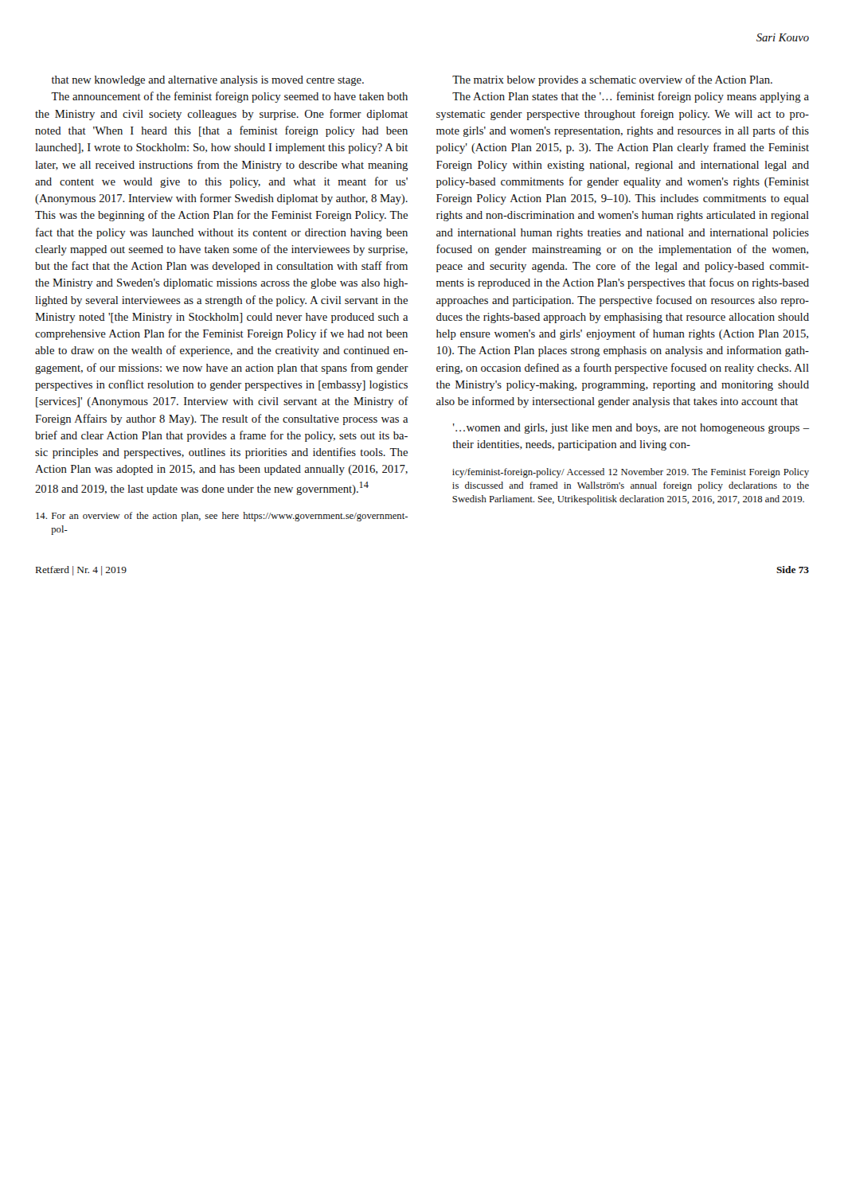Sari Kouvo
that new knowledge and alternative analysis is moved centre stage.
The announcement of the feminist foreign policy seemed to have taken both the Ministry and civil society colleagues by surprise. One former diplomat noted that 'When I heard this [that a feminist foreign policy had been launched], I wrote to Stockholm: So, how should I implement this policy? A bit later, we all received instructions from the Ministry to describe what meaning and content we would give to this policy, and what it meant for us' (Anonymous 2017. Interview with former Swedish diplomat by author, 8 May). This was the beginning of the Action Plan for the Feminist Foreign Policy. The fact that the policy was launched without its content or direction having been clearly mapped out seemed to have taken some of the interviewees by surprise, but the fact that the Action Plan was developed in consultation with staff from the Ministry and Sweden's diplomatic missions across the globe was also highlighted by several interviewees as a strength of the policy. A civil servant in the Ministry noted '[the Ministry in Stockholm] could never have produced such a comprehensive Action Plan for the Feminist Foreign Policy if we had not been able to draw on the wealth of experience, and the creativity and continued engagement, of our missions: we now have an action plan that spans from gender perspectives in conflict resolution to gender perspectives in [embassy] logistics [services]' (Anonymous 2017. Interview with civil servant at the Ministry of Foreign Affairs by author 8 May). The result of the consultative process was a brief and clear Action Plan that provides a frame for the policy, sets out its basic principles and perspectives, outlines its priorities and identifies tools. The Action Plan was adopted in 2015, and has been updated annually (2016, 2017, 2018 and 2019, the last update was done under the new government).14
14. For an overview of the action plan, see here https://www.government.se/government-pol-
The matrix below provides a schematic overview of the Action Plan.
The Action Plan states that the '… feminist foreign policy means applying a systematic gender perspective throughout foreign policy. We will act to promote girls' and women's representation, rights and resources in all parts of this policy' (Action Plan 2015, p. 3). The Action Plan clearly framed the Feminist Foreign Policy within existing national, regional and international legal and policy-based commitments for gender equality and women's rights (Feminist Foreign Policy Action Plan 2015, 9–10). This includes commitments to equal rights and non-discrimination and women's human rights articulated in regional and international human rights treaties and national and international policies focused on gender mainstreaming or on the implementation of the women, peace and security agenda. The core of the legal and policy-based commitments is reproduced in the Action Plan's perspectives that focus on rights-based approaches and participation. The perspective focused on resources also reproduces the rights-based approach by emphasising that resource allocation should help ensure women's and girls' enjoyment of human rights (Action Plan 2015, 10). The Action Plan places strong emphasis on analysis and information gathering, on occasion defined as a fourth perspective focused on reality checks. All the Ministry's policy-making, programming, reporting and monitoring should also be informed by intersectional gender analysis that takes into account that
'…women and girls, just like men and boys, are not homogeneous groups – their identities, needs, participation and living con-
icy/feminist-foreign-policy/ Accessed 12 November 2019. The Feminist Foreign Policy is discussed and framed in Wallström's annual foreign policy declarations to the Swedish Parliament. See, Utrikespolitisk declaration 2015, 2016, 2017, 2018 and 2019.
Retfærd | Nr. 4 | 2019 Side 73